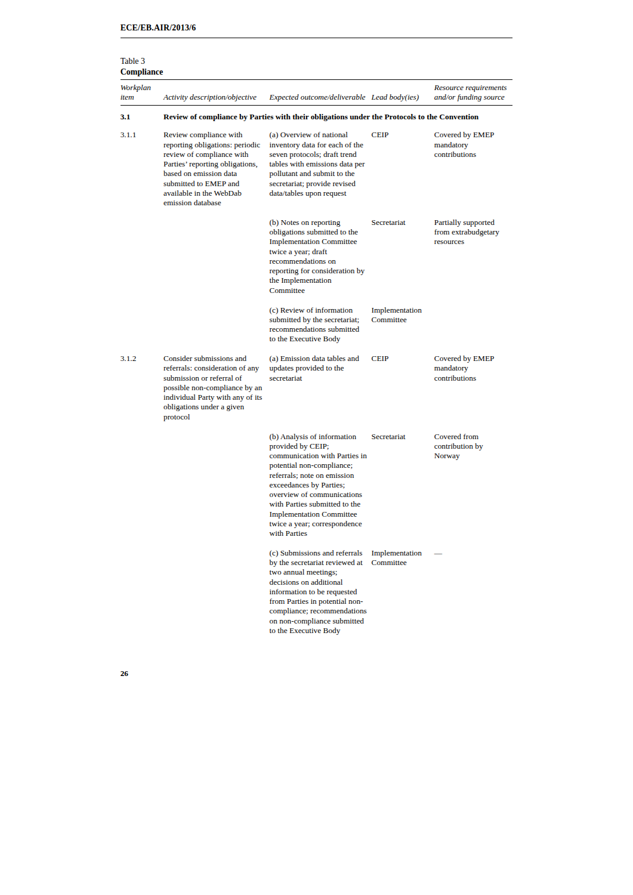ECE/EB.AIR/2013/6
Table 3 Compliance
| Workplan item | Activity description/objective | Expected outcome/deliverable | Lead body(ies) | Resource requirements and/or funding source |
| --- | --- | --- | --- | --- |
| 3.1 | Review of compliance by Parties with their obligations under the Protocols to the Convention |
| 3.1.1 | Review compliance with reporting obligations: periodic review of compliance with Parties’ reporting obligations, based on emission data submitted to EMEP and available in the WebDab emission database | (a) Overview of national inventory data for each of the seven protocols; draft trend tables with emissions data per pollutant and submit to the secretariat; provide revised data/tables upon request | CEIP | Covered by EMEP mandatory contributions |
| | | (b) Notes on reporting obligations submitted to the Implementation Committee twice a year; draft recommendations on reporting for consideration by the Implementation Committee | Secretariat | Partially supported from extrabudgetary resources |
| | | (c) Review of information submitted by the secretariat; recommendations submitted to the Executive Body | Implementation Committee | |
| 3.1.2 | Consider submissions and referrals: consideration of any submission or referral of possible non-compliance by an individual Party with any of its obligations under a given protocol | (a) Emission data tables and updates provided to the secretariat | CEIP | Covered by EMEP mandatory contributions |
| | | (b) Analysis of information provided by CEIP; communication with Parties in potential non-compliance; referrals; note on emission exceedances by Parties; overview of communications with Parties submitted to the Implementation Committee twice a year; correspondence with Parties | Secretariat | Covered from contribution by Norway |
| | | (c) Submissions and referrals by the secretariat reviewed at two annual meetings; decisions on additional information to be requested from Parties in potential non-compliance; recommendations on non-compliance submitted to the Executive Body | Implementation Committee | — |
26